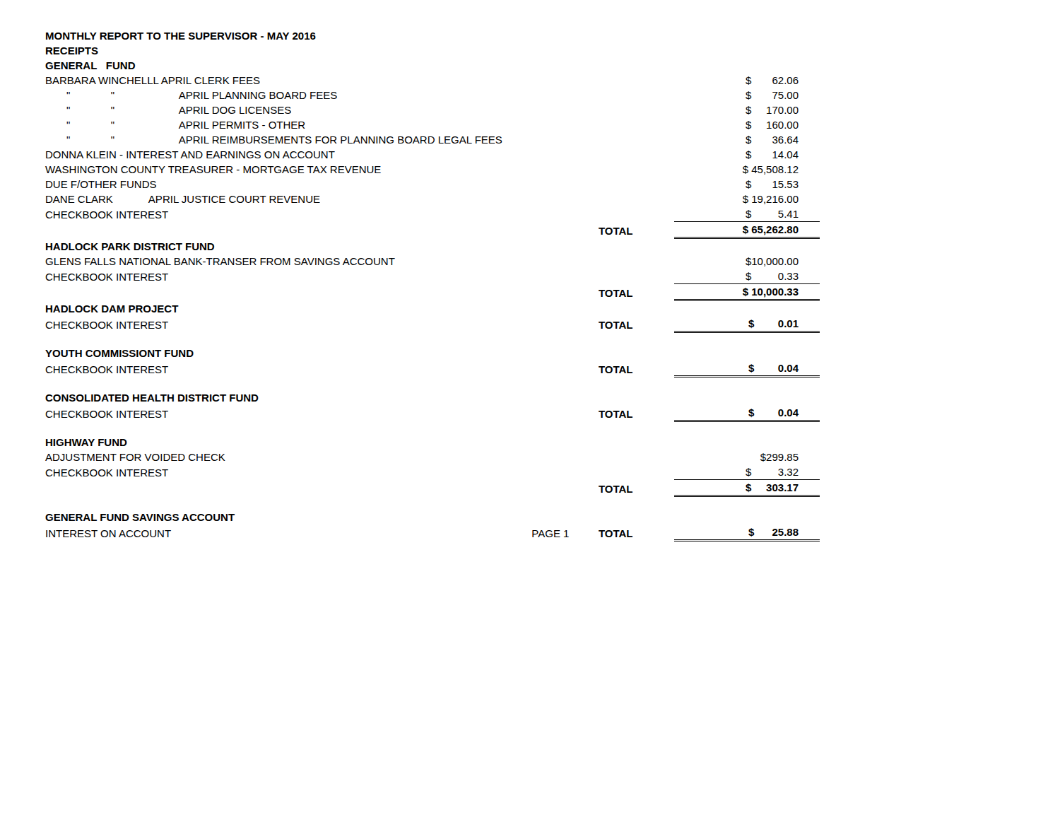| MONTHLY REPORT TO THE SUPERVISOR - MAY 2016 |
| RECEIPTS |
| GENERAL FUND |
| BARBARA WINCHELLL APRIL CLERK FEES | | | $ 62.06 |
| " " APRIL PLANNING BOARD FEES | | | $ 75.00 |
| " " APRIL DOG LICENSES | | | $ 170.00 |
| " " APRIL PERMITS - OTHER | | | $ 160.00 |
| " " APRIL REIMBURSEMENTS FOR PLANNING BOARD LEGAL FEES | | | $ 36.64 |
| DONNA KLEIN - INTEREST AND EARNINGS ON ACCOUNT | | | $ 14.04 |
| WASHINGTON COUNTY TREASURER - MORTGAGE TAX REVENUE | | | $ 45,508.12 |
| DUE F/OTHER FUNDS | | | $ 15.53 |
| DANE CLARK APRIL JUSTICE COURT REVENUE | | | $ 19,216.00 |
| CHECKBOOK INTEREST | | | $ 5.41 |
| | | TOTAL | $ 65,262.80 |
| HADLOCK PARK DISTRICT FUND |
| GLENS FALLS NATIONAL BANK-TRANSER FROM SAVINGS ACCOUNT | | | $10,000.00 |
| CHECKBOOK INTEREST | | | $ 0.33 |
| | | TOTAL | $ 10,000.33 |
| HADLOCK DAM PROJECT |
| CHECKBOOK INTEREST | | TOTAL | $ 0.01 |
| YOUTH COMMISSIONT FUND |
| CHECKBOOK INTEREST | | TOTAL | $ 0.04 |
| CONSOLIDATED HEALTH DISTRICT FUND |
| CHECKBOOK INTEREST | | TOTAL | $ 0.04 |
| HIGHWAY FUND |
| ADJUSTMENT FOR VOIDED CHECK | | | $299.85 |
| CHECKBOOK INTEREST | | | $ 3.32 |
| | | TOTAL | $ 303.17 |
| GENERAL FUND SAVINGS ACCOUNT |
| INTEREST ON ACCOUNT | PAGE 1 | TOTAL | $ 25.88 |